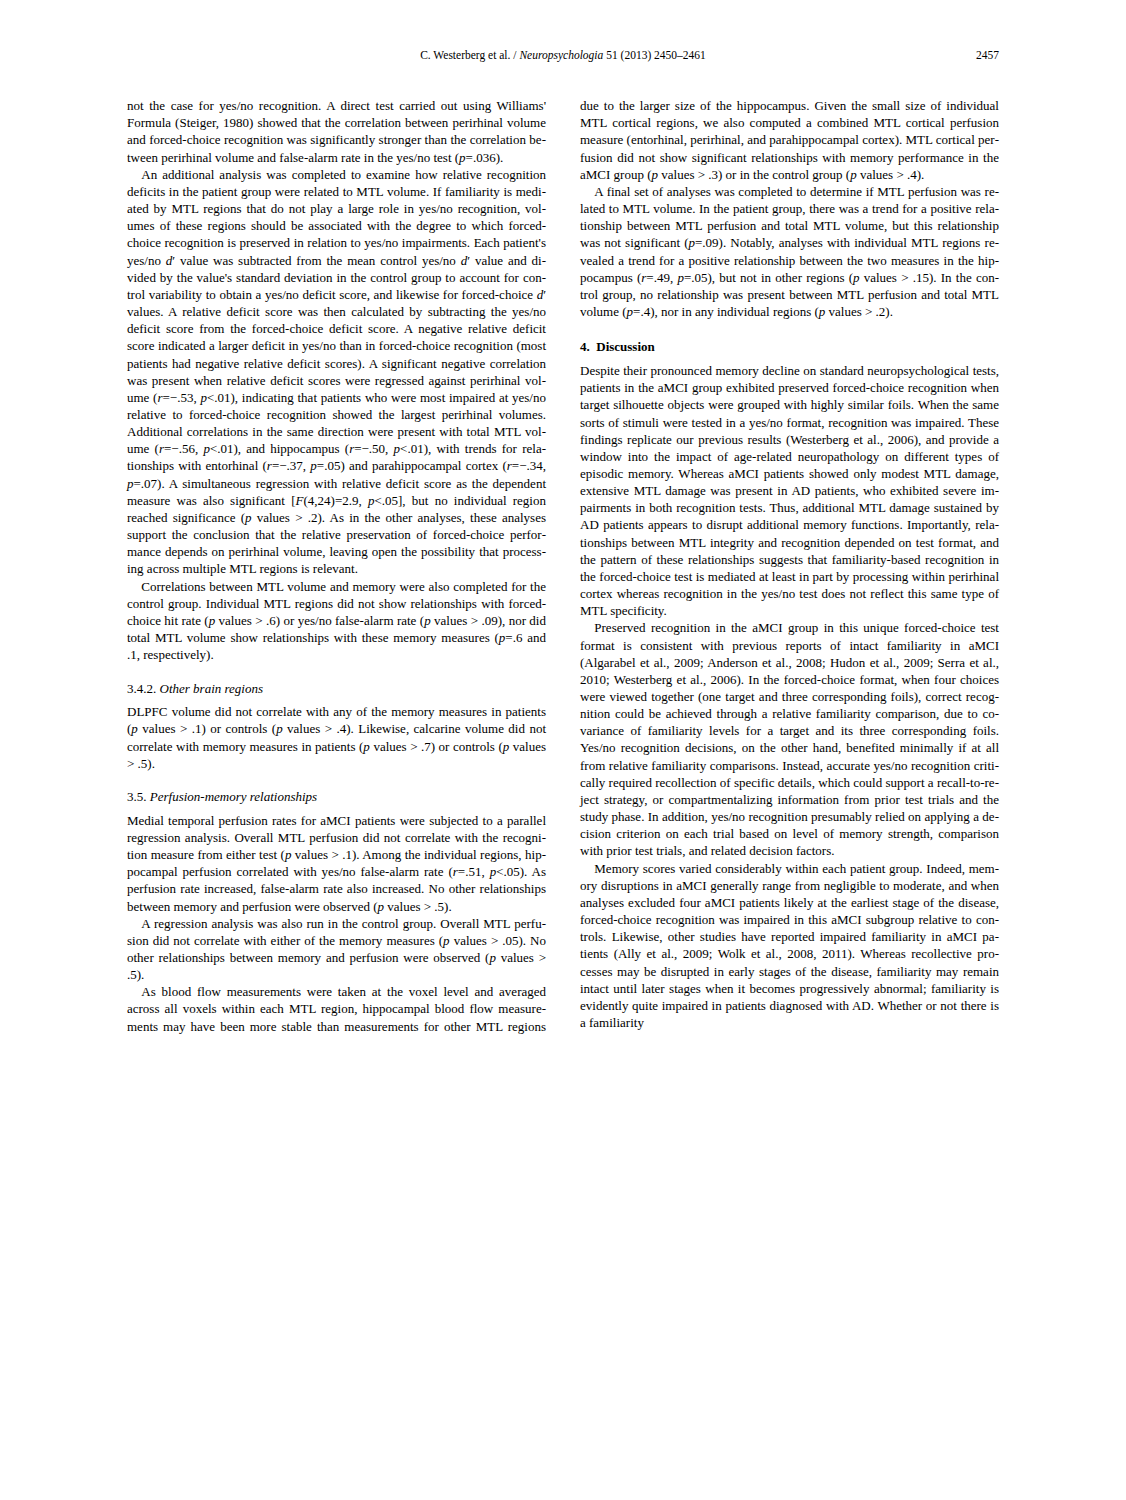C. Westerberg et al. / Neuropsychologia 51 (2013) 2450–2461
2457
not the case for yes/no recognition. A direct test carried out using Williams' Formula (Steiger, 1980) showed that the correlation between perirhinal volume and forced-choice recognition was significantly stronger than the correlation between perirhinal volume and false-alarm rate in the yes/no test (p=.036).
An additional analysis was completed to examine how relative recognition deficits in the patient group were related to MTL volume. If familiarity is mediated by MTL regions that do not play a large role in yes/no recognition, volumes of these regions should be associated with the degree to which forced-choice recognition is preserved in relation to yes/no impairments. Each patient's yes/no d′ value was subtracted from the mean control yes/no d′ value and divided by the value's standard deviation in the control group to account for control variability to obtain a yes/no deficit score, and likewise for forced-choice d′ values. A relative deficit score was then calculated by subtracting the yes/no deficit score from the forced-choice deficit score. A negative relative deficit score indicated a larger deficit in yes/no than in forced-choice recognition (most patients had negative relative deficit scores). A significant negative correlation was present when relative deficit scores were regressed against perirhinal volume (r=−.53, p<.01), indicating that patients who were most impaired at yes/no relative to forced-choice recognition showed the largest perirhinal volumes. Additional correlations in the same direction were present with total MTL volume (r=−.56, p<.01), and hippocampus (r=−.50, p<.01), with trends for relationships with entorhinal (r=−.37, p=.05) and parahippocampal cortex (r=−.34, p=.07). A simultaneous regression with relative deficit score as the dependent measure was also significant [F(4,24)=2.9, p<.05], but no individual region reached significance (p values > .2). As in the other analyses, these analyses support the conclusion that the relative preservation of forced-choice performance depends on perirhinal volume, leaving open the possibility that processing across multiple MTL regions is relevant.
Correlations between MTL volume and memory were also completed for the control group. Individual MTL regions did not show relationships with forced-choice hit rate (p values > .6) or yes/no false-alarm rate (p values > .09), nor did total MTL volume show relationships with these memory measures (p=.6 and .1, respectively).
3.4.2. Other brain regions
DLPFC volume did not correlate with any of the memory measures in patients (p values > .1) or controls (p values > .4). Likewise, calcarine volume did not correlate with memory measures in patients (p values > .7) or controls (p values > .5).
3.5. Perfusion-memory relationships
Medial temporal perfusion rates for aMCI patients were subjected to a parallel regression analysis. Overall MTL perfusion did not correlate with the recognition measure from either test (p values > .1). Among the individual regions, hippocampal perfusion correlated with yes/no false-alarm rate (r=.51, p<.05). As perfusion rate increased, false-alarm rate also increased. No other relationships between memory and perfusion were observed (p values > .5).
A regression analysis was also run in the control group. Overall MTL perfusion did not correlate with either of the memory measures (p values > .05). No other relationships between memory and perfusion were observed (p values > .5).
As blood flow measurements were taken at the voxel level and averaged across all voxels within each MTL region, hippocampal blood flow measurements may have been more stable than measurements for other MTL regions due to the larger size of the hippocampus. Given the small size of individual MTL cortical regions, we also computed a combined MTL cortical perfusion measure (entorhinal, perirhinal, and parahippocampal cortex). MTL cortical perfusion did not show significant relationships with memory performance in the aMCI group (p values > .3) or in the control group (p values > .4).
A final set of analyses was completed to determine if MTL perfusion was related to MTL volume. In the patient group, there was a trend for a positive relationship between MTL perfusion and total MTL volume, but this relationship was not significant (p=.09). Notably, analyses with individual MTL regions revealed a trend for a positive relationship between the two measures in the hippocampus (r=.49, p=.05), but not in other regions (p values > .15). In the control group, no relationship was present between MTL perfusion and total MTL volume (p=.4), nor in any individual regions (p values > .2).
4. Discussion
Despite their pronounced memory decline on standard neuropsychological tests, patients in the aMCI group exhibited preserved forced-choice recognition when target silhouette objects were grouped with highly similar foils. When the same sorts of stimuli were tested in a yes/no format, recognition was impaired. These findings replicate our previous results (Westerberg et al., 2006), and provide a window into the impact of age-related neuropathology on different types of episodic memory. Whereas aMCI patients showed only modest MTL damage, extensive MTL damage was present in AD patients, who exhibited severe impairments in both recognition tests. Thus, additional MTL damage sustained by AD patients appears to disrupt additional memory functions. Importantly, relationships between MTL integrity and recognition depended on test format, and the pattern of these relationships suggests that familiarity-based recognition in the forced-choice test is mediated at least in part by processing within perirhinal cortex whereas recognition in the yes/no test does not reflect this same type of MTL specificity.
Preserved recognition in the aMCI group in this unique forced-choice test format is consistent with previous reports of intact familiarity in aMCI (Algarabel et al., 2009; Anderson et al., 2008; Hudon et al., 2009; Serra et al., 2010; Westerberg et al., 2006). In the forced-choice format, when four choices were viewed together (one target and three corresponding foils), correct recognition could be achieved through a relative familiarity comparison, due to covariance of familiarity levels for a target and its three corresponding foils. Yes/no recognition decisions, on the other hand, benefited minimally if at all from relative familiarity comparisons. Instead, accurate yes/no recognition critically required recollection of specific details, which could support a recall-to-reject strategy, or compartmentalizing information from prior test trials and the study phase. In addition, yes/no recognition presumably relied on applying a decision criterion on each trial based on level of memory strength, comparison with prior test trials, and related decision factors.
Memory scores varied considerably within each patient group. Indeed, memory disruptions in aMCI generally range from negligible to moderate, and when analyses excluded four aMCI patients likely at the earliest stage of the disease, forced-choice recognition was impaired in this aMCI subgroup relative to controls. Likewise, other studies have reported impaired familiarity in aMCI patients (Ally et al., 2009; Wolk et al., 2008, 2011). Whereas recollective processes may be disrupted in early stages of the disease, familiarity may remain intact until later stages when it becomes progressively abnormal; familiarity is evidently quite impaired in patients diagnosed with AD. Whether or not there is a familiarity